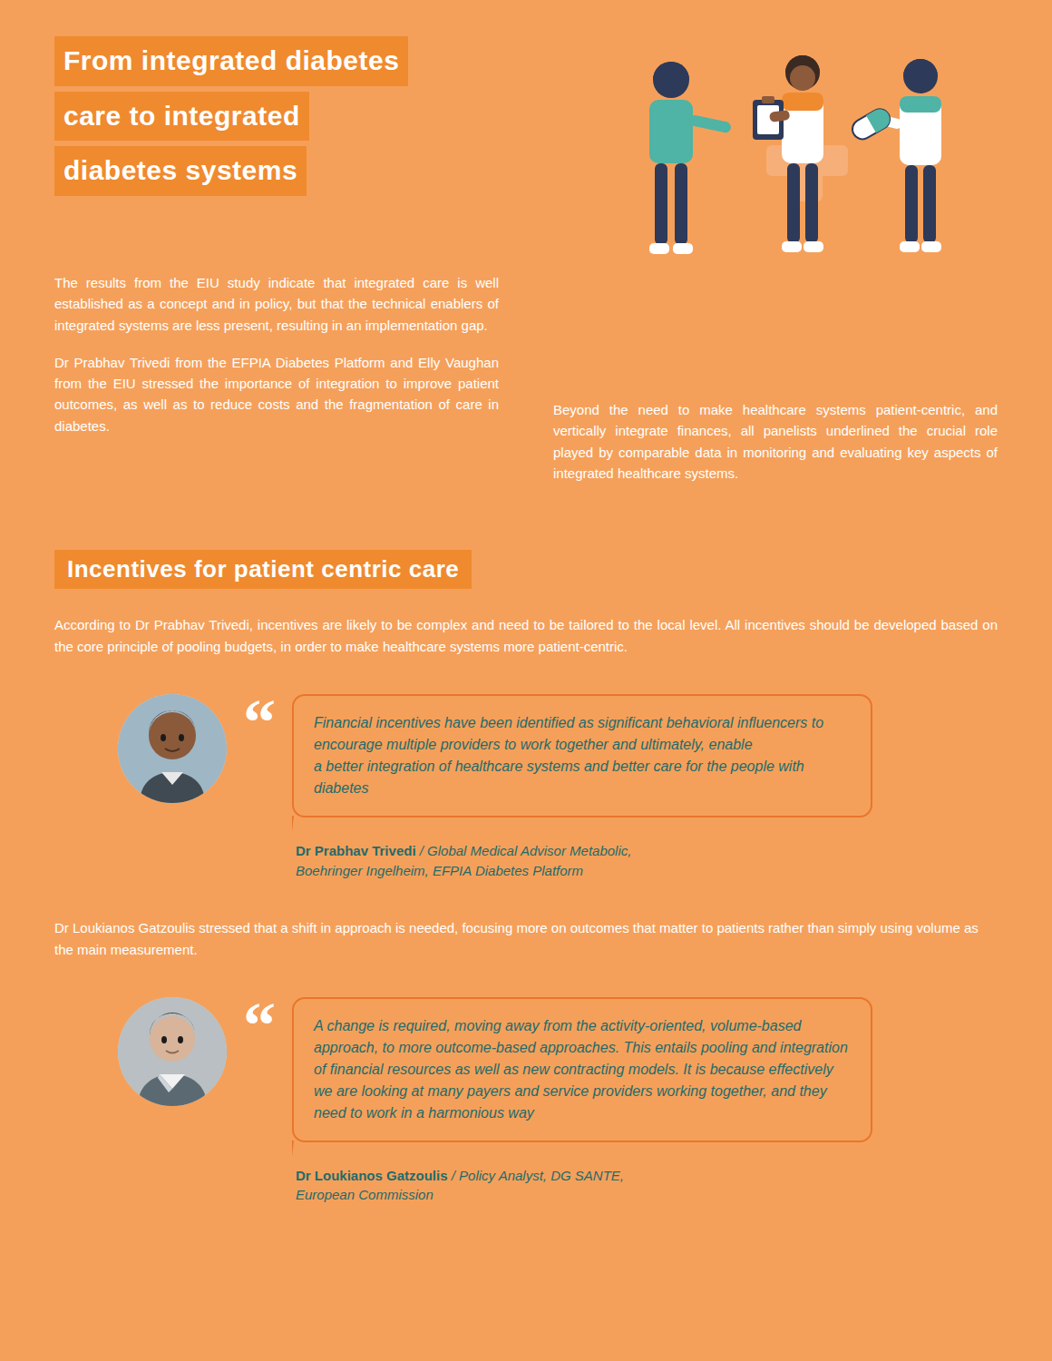From integrated diabetes
care to integrated
diabetes systems
The results from the EIU study indicate that integrated care is well established as a concept and in policy, but that the technical enablers of integrated systems are less present, resulting in an implementation gap.
Dr Prabhav Trivedi from the EFPIA Diabetes Platform and Elly Vaughan from the EIU stressed the importance of integration to improve patient outcomes, as well as to reduce costs and the fragmentation of care in diabetes.
Beyond the need to make healthcare systems patient-centric, and vertically integrate finances, all panelists underlined the crucial role played by comparable data in monitoring and evaluating key aspects of integrated healthcare systems.
Incentives for patient centric care
According to Dr Prabhav Trivedi, incentives are likely to be complex and need to be tailored to the local level. All incentives should be developed based on the core principle of pooling budgets, in order to make healthcare systems more patient-centric.
“
Financial incentives have been identified as significant behavioral influencers to encourage multiple providers to work together and ultimately, enable
a better integration of healthcare systems and better care for the people with diabetes
Dr Prabhav Trivedi / Global Medical Advisor Metabolic,
Boehringer Ingelheim, EFPIA Diabetes Platform
Dr Loukianos Gatzoulis stressed that a shift in approach is needed, focusing more on outcomes that matter to patients rather than simply using volume as the main measurement.
“
A change is required, moving away from the activity-oriented, volume-based approach, to more outcome-based approaches. This entails pooling and integration of financial resources as well as new contracting models. It is because effectively we are looking at many payers and service providers working together, and they need to work in a harmonious way
Dr Loukianos Gatzoulis / Policy Analyst, DG SANTE,
European Commission